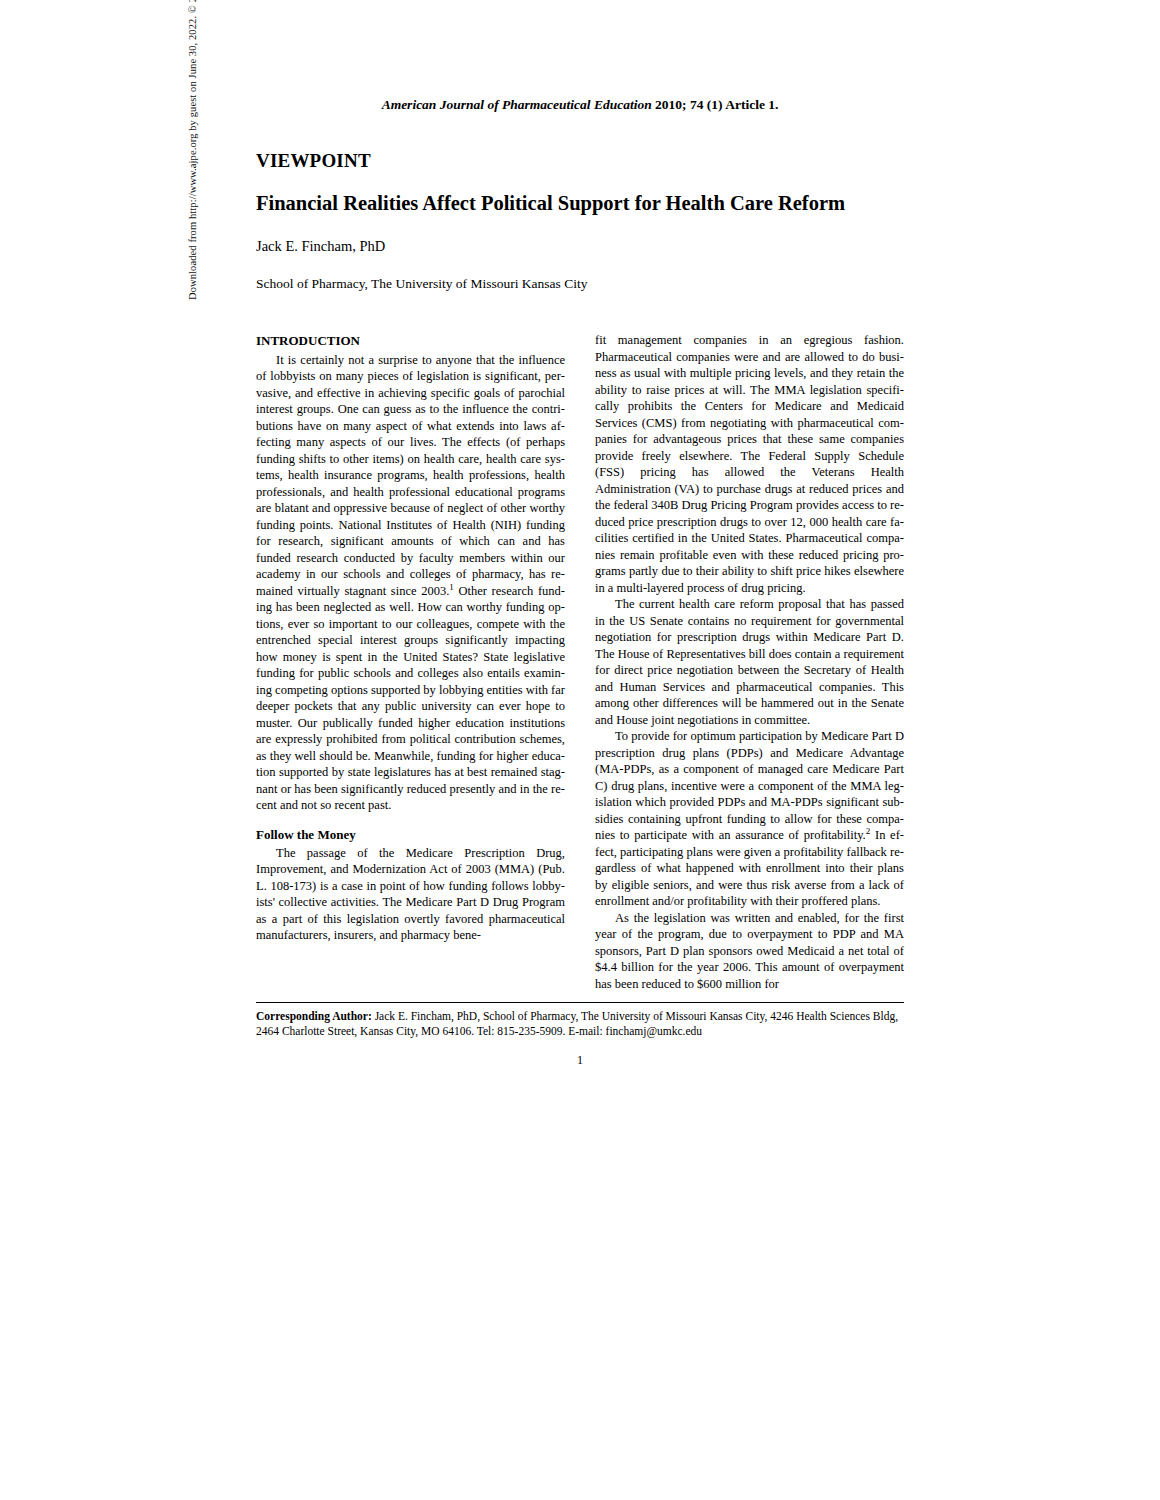Downloaded from http://www.ajpe.org by guest on June 30, 2022. © 2010 American Journal of Pharmaceutical Education
American Journal of Pharmaceutical Education 2010; 74 (1) Article 1.
VIEWPOINT
Financial Realities Affect Political Support for Health Care Reform
Jack E. Fincham, PhD
School of Pharmacy, The University of Missouri Kansas City
INTRODUCTION
It is certainly not a surprise to anyone that the influence of lobbyists on many pieces of legislation is significant, pervasive, and effective in achieving specific goals of parochial interest groups. One can guess as to the influence the contributions have on many aspect of what extends into laws affecting many aspects of our lives. The effects (of perhaps funding shifts to other items) on health care, health care systems, health insurance programs, health professions, health professionals, and health professional educational programs are blatant and oppressive because of neglect of other worthy funding points. National Institutes of Health (NIH) funding for research, significant amounts of which can and has funded research conducted by faculty members within our academy in our schools and colleges of pharmacy, has remained virtually stagnant since 2003.1 Other research funding has been neglected as well. How can worthy funding options, ever so important to our colleagues, compete with the entrenched special interest groups significantly impacting how money is spent in the United States? State legislative funding for public schools and colleges also entails examining competing options supported by lobbying entities with far deeper pockets that any public university can ever hope to muster. Our publically funded higher education institutions are expressly prohibited from political contribution schemes, as they well should be. Meanwhile, funding for higher education supported by state legislatures has at best remained stagnant or has been significantly reduced presently and in the recent and not so recent past.
Follow the Money
The passage of the Medicare Prescription Drug, Improvement, and Modernization Act of 2003 (MMA) (Pub. L. 108-173) is a case in point of how funding follows lobbyists' collective activities. The Medicare Part D Drug Program as a part of this legislation overtly favored pharmaceutical manufacturers, insurers, and pharmacy bene-
fit management companies in an egregious fashion. Pharmaceutical companies were and are allowed to do business as usual with multiple pricing levels, and they retain the ability to raise prices at will. The MMA legislation specifically prohibits the Centers for Medicare and Medicaid Services (CMS) from negotiating with pharmaceutical companies for advantageous prices that these same companies provide freely elsewhere. The Federal Supply Schedule (FSS) pricing has allowed the Veterans Health Administration (VA) to purchase drugs at reduced prices and the federal 340B Drug Pricing Program provides access to reduced price prescription drugs to over 12, 000 health care facilities certified in the United States. Pharmaceutical companies remain profitable even with these reduced pricing programs partly due to their ability to shift price hikes elsewhere in a multi-layered process of drug pricing.
The current health care reform proposal that has passed in the US Senate contains no requirement for governmental negotiation for prescription drugs within Medicare Part D. The House of Representatives bill does contain a requirement for direct price negotiation between the Secretary of Health and Human Services and pharmaceutical companies. This among other differences will be hammered out in the Senate and House joint negotiations in committee.
To provide for optimum participation by Medicare Part D prescription drug plans (PDPs) and Medicare Advantage (MA-PDPs, as a component of managed care Medicare Part C) drug plans, incentive were a component of the MMA legislation which provided PDPs and MA-PDPs significant subsidies containing upfront funding to allow for these companies to participate with an assurance of profitability.2 In effect, participating plans were given a profitability fallback regardless of what happened with enrollment into their plans by eligible seniors, and were thus risk averse from a lack of enrollment and/or profitability with their proffered plans.
As the legislation was written and enabled, for the first year of the program, due to overpayment to PDP and MA sponsors, Part D plan sponsors owed Medicaid a net total of $4.4 billion for the year 2006. This amount of overpayment has been reduced to $600 million for
Corresponding Author: Jack E. Fincham, PhD, School of Pharmacy, The University of Missouri Kansas City, 4246 Health Sciences Bldg, 2464 Charlotte Street, Kansas City, MO 64106. Tel: 815-235-5909. E-mail: finchamj@umkc.edu
1